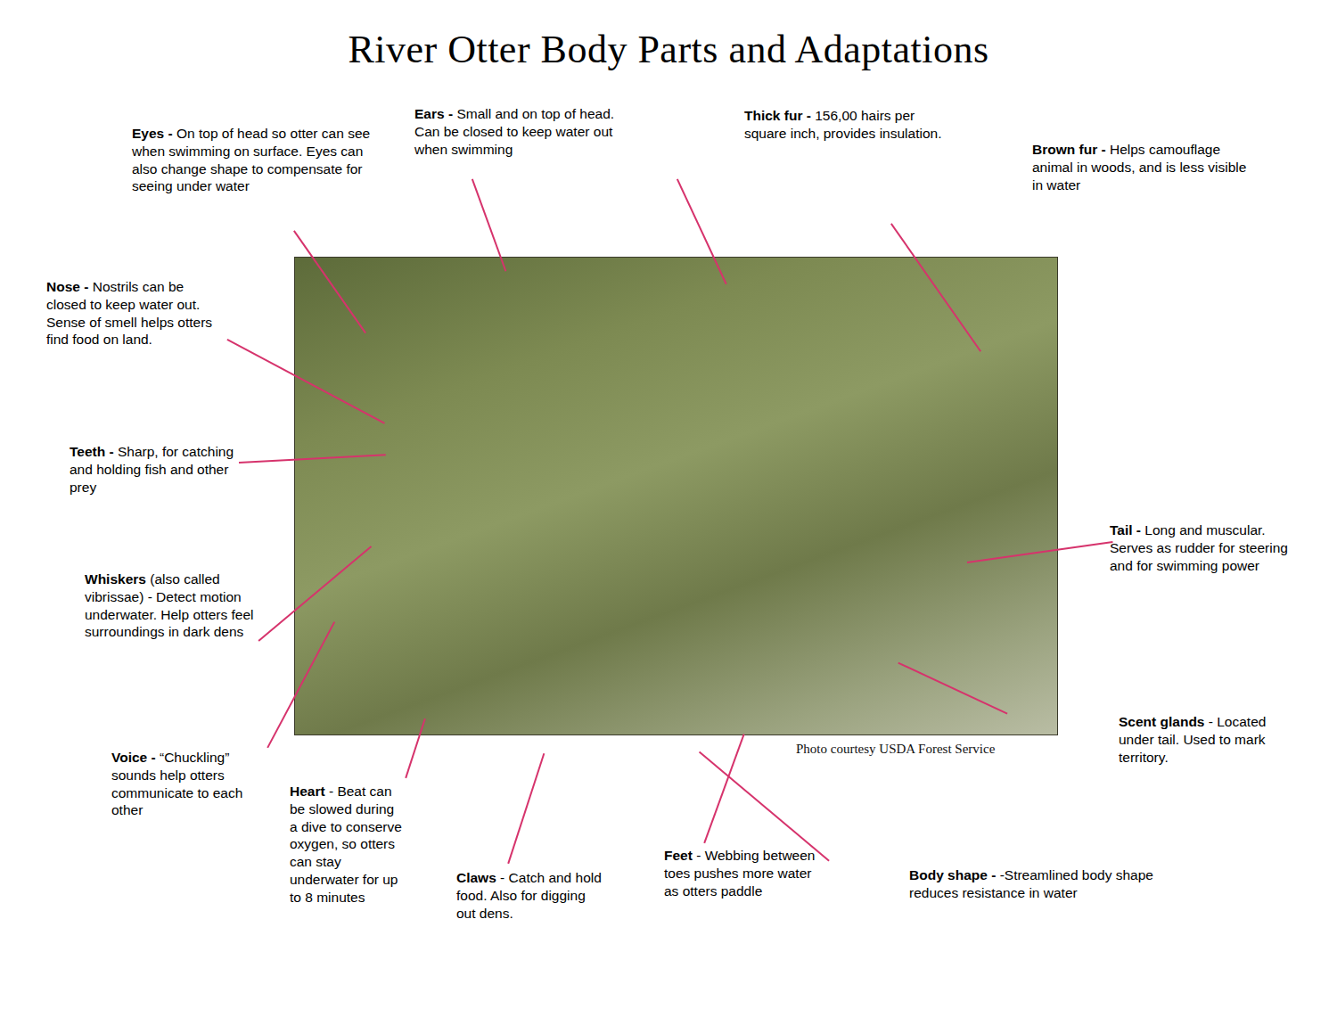River Otter Body Parts and Adaptations
Photo courtesy USDA Forest Service
Eyes - On top of head so otter can see when swimming on surface. Eyes can also change shape to compensate for seeing under water
Nose - Nostrils can be closed to keep water out. Sense of smell helps otters find food on land.
Teeth - Sharp, for catching and holding fish and other prey
Whiskers (also called vibrissae) - Detect motion underwater. Help otters feel surroundings in dark dens
Voice - “Chuckling” sounds help otters communicate to each other
Heart - Beat can be slowed during a dive to conserve oxygen, so otters can stay underwater for up to 8 minutes
Claws - Catch and hold food. Also for digging out dens.
Feet - Webbing between toes pushes more water as otters paddle
Body shape - -Streamlined body shape reduces resistance in water
Scent glands - Located under tail. Used to mark territory.
Tail - Long and muscular. Serves as rudder for steering and for swimming power
Brown fur - Helps camouflage animal in woods, and is less visible in water
Thick fur - 156,00 hairs per square inch, provides insulation.
Ears - Small and on top of head. Can be closed to keep water out when swimming